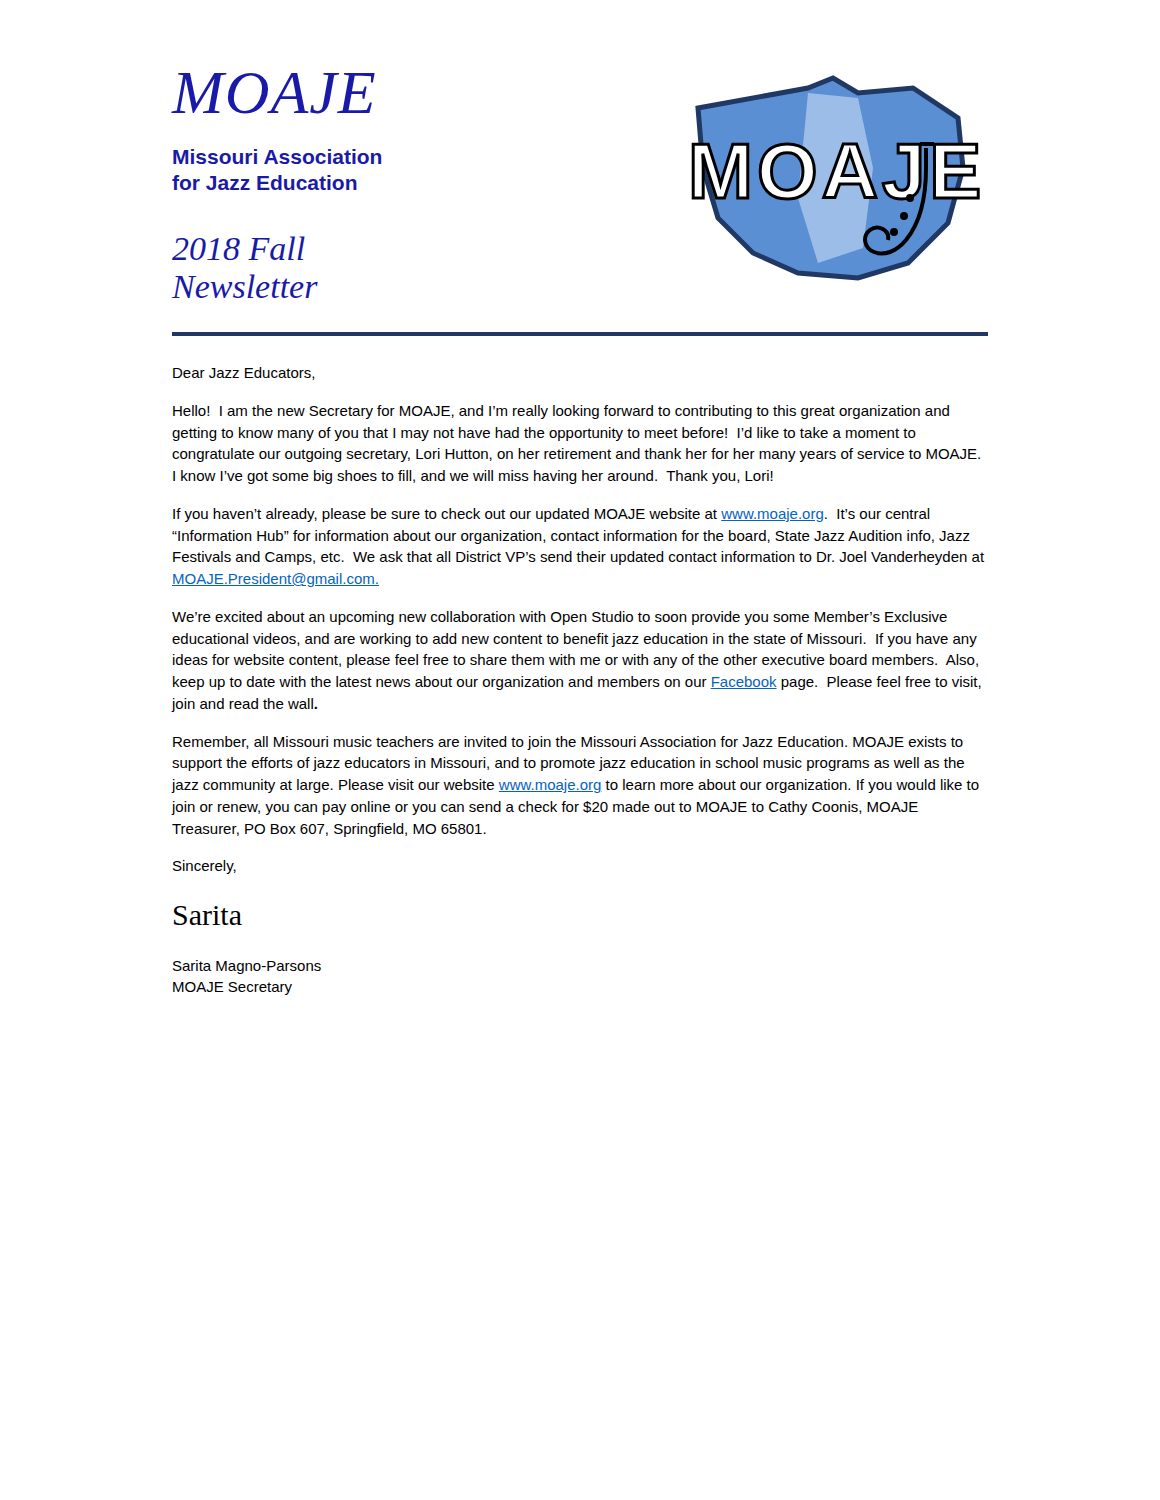MOAJE
Missouri Association
for Jazz Education
2018 Fall
Newsletter
MOAJE logo MOAJE
Dear Jazz Educators,
Hello! I am the new Secretary for MOAJE, and I’m really looking forward to contributing to this great organization and getting to know many of you that I may not have had the opportunity to meet before! I’d like to take a moment to congratulate our outgoing secretary, Lori Hutton, on her retirement and thank her for her many years of service to MOAJE. I know I’ve got some big shoes to fill, and we will miss having her around. Thank you, Lori!
If you haven’t already, please be sure to check out our updated MOAJE website at www.moaje.org. It’s our central “Information Hub” for information about our organization, contact information for the board, State Jazz Audition info, Jazz Festivals and Camps, etc. We ask that all District VP’s send their updated contact information to Dr. Joel Vanderheyden at MOAJE.President@gmail.com.
We’re excited about an upcoming new collaboration with Open Studio to soon provide you some Member’s Exclusive educational videos, and are working to add new content to benefit jazz education in the state of Missouri. If you have any ideas for website content, please feel free to share them with me or with any of the other executive board members. Also, keep up to date with the latest news about our organization and members on our Facebook page. Please feel free to visit, join and read the wall.
Remember, all Missouri music teachers are invited to join the Missouri Association for Jazz Education. MOAJE exists to support the efforts of jazz educators in Missouri, and to promote jazz education in school music programs as well as the jazz community at large. Please visit our website www.moaje.org to learn more about our organization. If you would like to join or renew, you can pay online or you can send a check for $20 made out to MOAJE to Cathy Coonis, MOAJE Treasurer, PO Box 607, Springfield, MO 65801.
Sincerely,
Sarita
Sarita Magno-Parsons
MOAJE Secretary